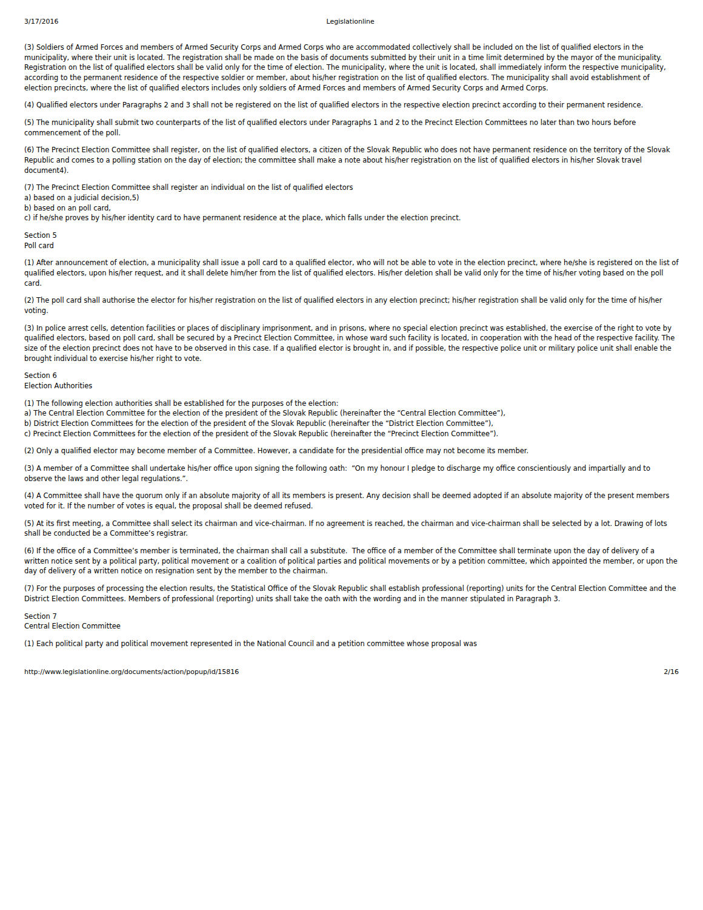3/17/2016
Legislationline
(3) Soldiers of Armed Forces and members of Armed Security Corps and Armed Corps who are accommodated collectively shall be included on the list of qualified electors in the municipality, where their unit is located. The registration shall be made on the basis of documents submitted by their unit in a time limit determined by the mayor of the municipality. Registration on the list of qualified electors shall be valid only for the time of election. The municipality, where the unit is located, shall immediately inform the respective municipality, according to the permanent residence of the respective soldier or member, about his/her registration on the list of qualified electors. The municipality shall avoid establishment of election precincts, where the list of qualified electors includes only soldiers of Armed Forces and members of Armed Security Corps and Armed Corps.
(4) Qualified electors under Paragraphs 2 and 3 shall not be registered on the list of qualified electors in the respective election precinct according to their permanent residence.
(5) The municipality shall submit two counterparts of the list of qualified electors under Paragraphs 1 and 2 to the Precinct Election Committees no later than two hours before commencement of the poll.
(6) The Precinct Election Committee shall register, on the list of qualified electors, a citizen of the Slovak Republic who does not have permanent residence on the territory of the Slovak Republic and comes to a polling station on the day of election; the committee shall make a note about his/her registration on the list of qualified electors in his/her Slovak travel document4).
(7) The Precinct Election Committee shall register an individual on the list of qualified electors
a) based on a judicial decision,5)
b) based on an poll card,
c) if he/she proves by his/her identity card to have permanent residence at the place, which falls under the election precinct.
Section 5
Poll card
(1) After announcement of election, a municipality shall issue a poll card to a qualified elector, who will not be able to vote in the election precinct, where he/she is registered on the list of qualified electors, upon his/her request, and it shall delete him/her from the list of qualified electors. His/her deletion shall be valid only for the time of his/her voting based on the poll card.
(2) The poll card shall authorise the elector for his/her registration on the list of qualified electors in any election precinct; his/her registration shall be valid only for the time of his/her voting.
(3) In police arrest cells, detention facilities or places of disciplinary imprisonment, and in prisons, where no special election precinct was established, the exercise of the right to vote by qualified electors, based on poll card, shall be secured by a Precinct Election Committee, in whose ward such facility is located, in cooperation with the head of the respective facility. The size of the election precinct does not have to be observed in this case. If a qualified elector is brought in, and if possible, the respective police unit or military police unit shall enable the brought individual to exercise his/her right to vote.
Section 6
Election Authorities
(1) The following election authorities shall be established for the purposes of the election:
a) The Central Election Committee for the election of the president of the Slovak Republic (hereinafter the “Central Election Committee”),
b) District Election Committees for the election of the president of the Slovak Republic (hereinafter the “District Election Committee”),
c) Precinct Election Committees for the election of the president of the Slovak Republic (hereinafter the “Precinct Election Committee”).
(2) Only a qualified elector may become member of a Committee. However, a candidate for the presidential office may not become its member.
(3) A member of a Committee shall undertake his/her office upon signing the following oath: “On my honour I pledge to discharge my office conscientiously and impartially and to observe the laws and other legal regulations.”.
(4) A Committee shall have the quorum only if an absolute majority of all its members is present. Any decision shall be deemed adopted if an absolute majority of the present members voted for it. If the number of votes is equal, the proposal shall be deemed refused.
(5) At its first meeting, a Committee shall select its chairman and vice-chairman. If no agreement is reached, the chairman and vice-chairman shall be selected by a lot. Drawing of lots shall be conducted be a Committee’s registrar.
(6) If the office of a Committee’s member is terminated, the chairman shall call a substitute. The office of a member of the Committee shall terminate upon the day of delivery of a written notice sent by a political party, political movement or a coalition of political parties and political movements or by a petition committee, which appointed the member, or upon the day of delivery of a written notice on resignation sent by the member to the chairman.
(7) For the purposes of processing the election results, the Statistical Office of the Slovak Republic shall establish professional (reporting) units for the Central Election Committee and the District Election Committees. Members of professional (reporting) units shall take the oath with the wording and in the manner stipulated in Paragraph 3.
Section 7
Central Election Committee
(1) Each political party and political movement represented in the National Council and a petition committee whose proposal was
http://www.legislationline.org/documents/action/popup/id/15816
2/16